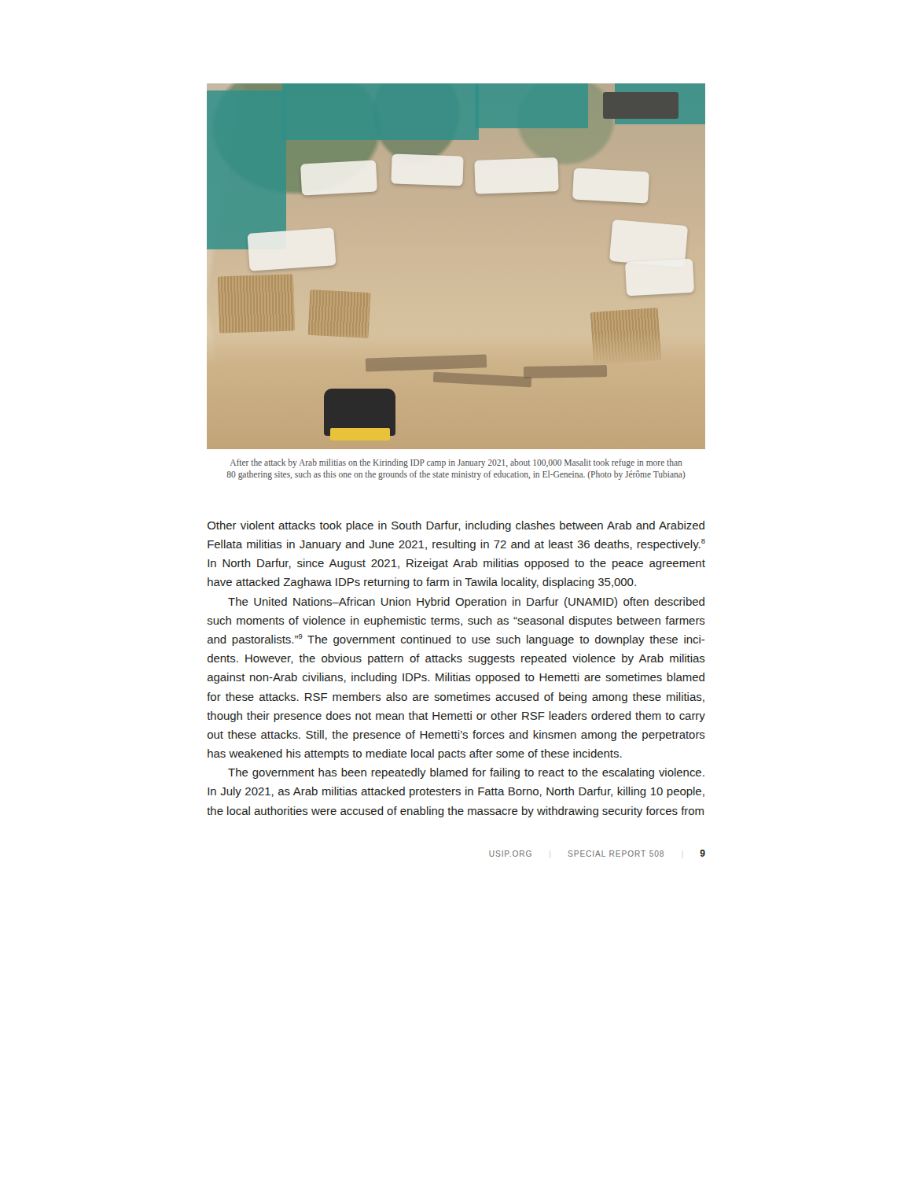After the attack by Arab militias on the Kirinding IDP camp in January 2021, about 100,000 Masalit took refuge in more than 80 gathering sites, such as this one on the grounds of the state ministry of education, in El-Geneina. (Photo by Jérôme Tubiana)
Other violent attacks took place in South Darfur, including clashes between Arab and Arabized Fellata militias in January and June 2021, resulting in 72 and at least 36 deaths, respectively.8 In North Darfur, since August 2021, Rizeigat Arab militias opposed to the peace agreement have attacked Zaghawa IDPs returning to farm in Tawila locality, displacing 35,000.
The United Nations–African Union Hybrid Operation in Darfur (UNAMID) often described such moments of violence in euphemistic terms, such as “seasonal disputes between farmers and pastoralists.”9 The government continued to use such language to downplay these incidents. However, the obvious pattern of attacks suggests repeated violence by Arab militias against non-Arab civilians, including IDPs. Militias opposed to Hemetti are sometimes blamed for these attacks. RSF members also are sometimes accused of being among these militias, though their presence does not mean that Hemetti or other RSF leaders ordered them to carry out these attacks. Still, the presence of Hemetti’s forces and kinsmen among the perpetrators has weakened his attempts to mediate local pacts after some of these incidents.
The government has been repeatedly blamed for failing to react to the escalating violence. In July 2021, as Arab militias attacked protesters in Fatta Borno, North Darfur, killing 10 people, the local authorities were accused of enabling the massacre by withdrawing security forces from
usip.org | Special Report 508 | 9